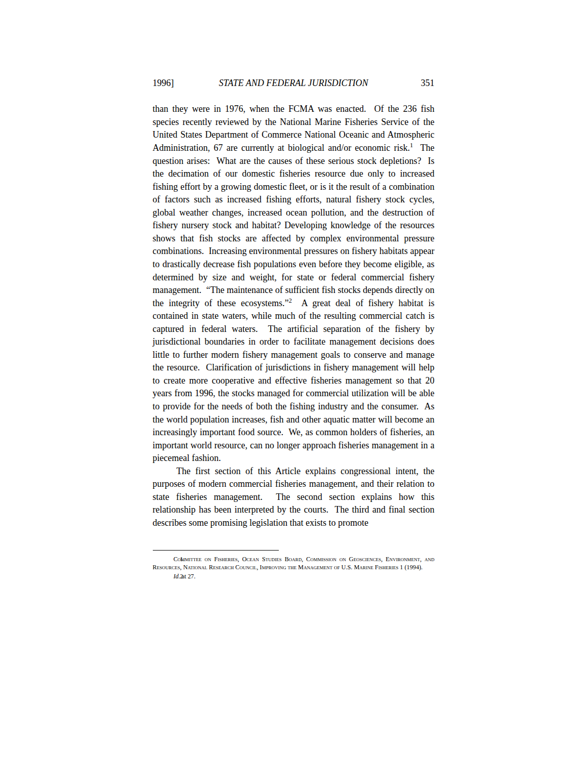1996] STATE AND FEDERAL JURISDICTION 351
than they were in 1976, when the FCMA was enacted. Of the 236 fish species recently reviewed by the National Marine Fisheries Service of the United States Department of Commerce National Oceanic and Atmospheric Administration, 67 are currently at biological and/or economic risk.1 The question arises: What are the causes of these serious stock depletions? Is the decimation of our domestic fisheries resource due only to increased fishing effort by a growing domestic fleet, or is it the result of a combination of factors such as increased fishing efforts, natural fishery stock cycles, global weather changes, increased ocean pollution, and the destruction of fishery nursery stock and habitat? Developing knowledge of the resources shows that fish stocks are affected by complex environmental pressure combinations. Increasing environmental pressures on fishery habitats appear to drastically decrease fish populations even before they become eligible, as determined by size and weight, for state or federal commercial fishery management. “The maintenance of sufficient fish stocks depends directly on the integrity of these ecosystems.”2 A great deal of fishery habitat is contained in state waters, while much of the resulting commercial catch is captured in federal waters. The artificial separation of the fishery by jurisdictional boundaries in order to facilitate management decisions does little to further modern fishery management goals to conserve and manage the resource. Clarification of jurisdictions in fishery management will help to create more cooperative and effective fisheries management so that 20 years from 1996, the stocks managed for commercial utilization will be able to provide for the needs of both the fishing industry and the consumer. As the world population increases, fish and other aquatic matter will become an increasingly important food source. We, as common holders of fisheries, an important world resource, can no longer approach fisheries management in a piecemeal fashion.
The first section of this Article explains congressional intent, the purposes of modern commercial fisheries management, and their relation to state fisheries management. The second section explains how this relationship has been interpreted by the courts. The third and final section describes some promising legislation that exists to promote
1. Committee on Fisheries, Ocean Studies Board, Commission on Geosciences, Environment, and Resources, National Research Council, Improving the Management of U.S. Marine Fisheries 1 (1994).
2. Id. at 27.